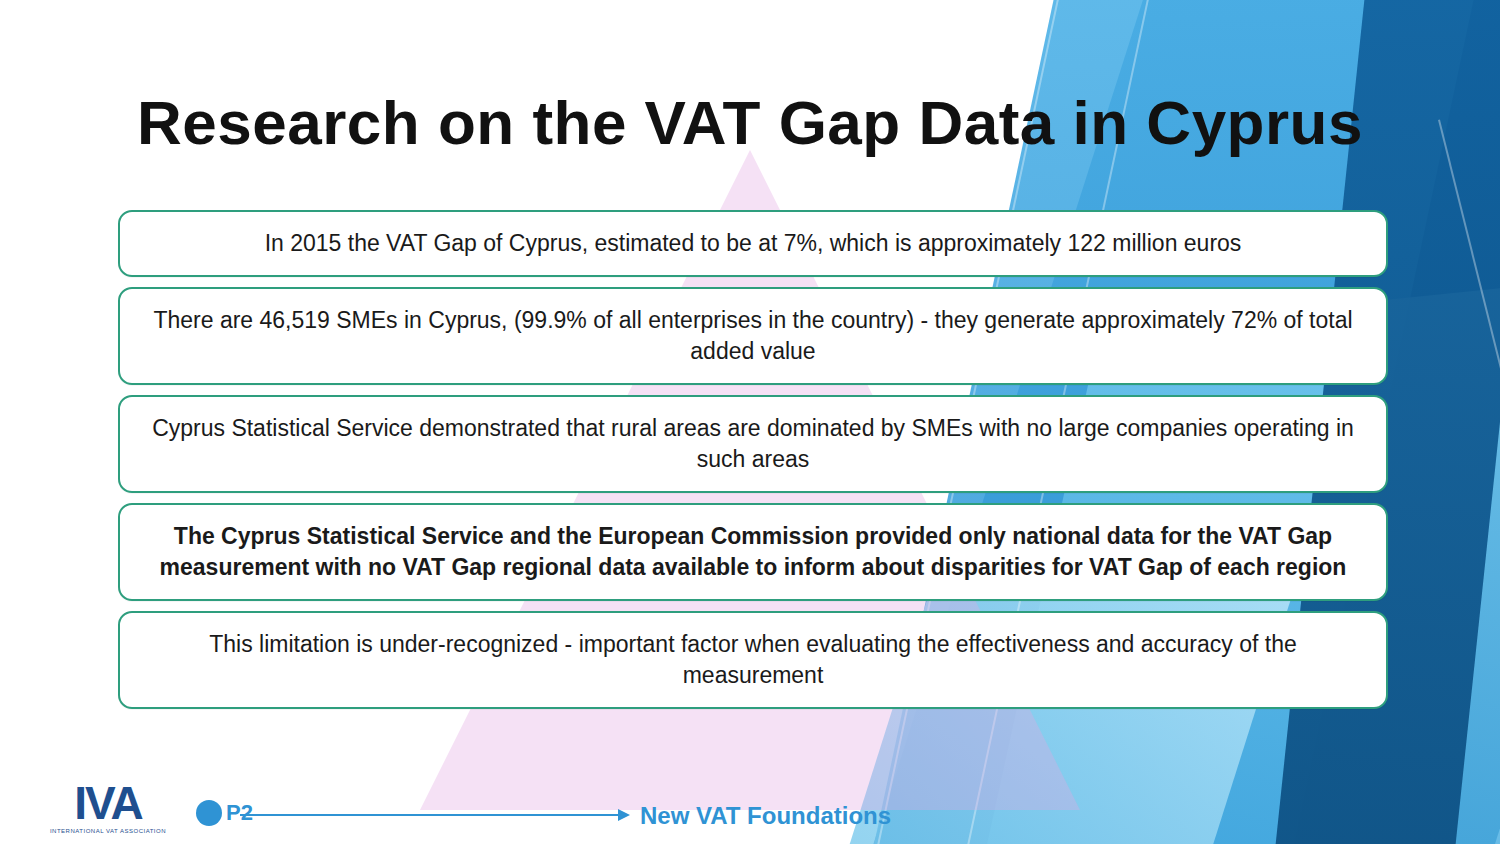Research on the VAT Gap Data in Cyprus
In 2015 the VAT Gap of Cyprus, estimated to be at 7%, which is approximately 122 million euros
There are 46,519 SMEs in Cyprus, (99.9% of all enterprises in the country) - they generate approximately 72% of total added value
Cyprus Statistical Service demonstrated that rural areas are dominated by SMEs with no large companies operating in such areas
The Cyprus Statistical Service and the European Commission provided only national data for the VAT Gap measurement with no VAT Gap regional data available to inform about disparities for VAT Gap of each region
This limitation is under-recognized - important factor when evaluating the effectiveness and accuracy of the measurement
IVA
INTERNATIONAL VAT ASSOCIATION
P2
New VAT Foundations